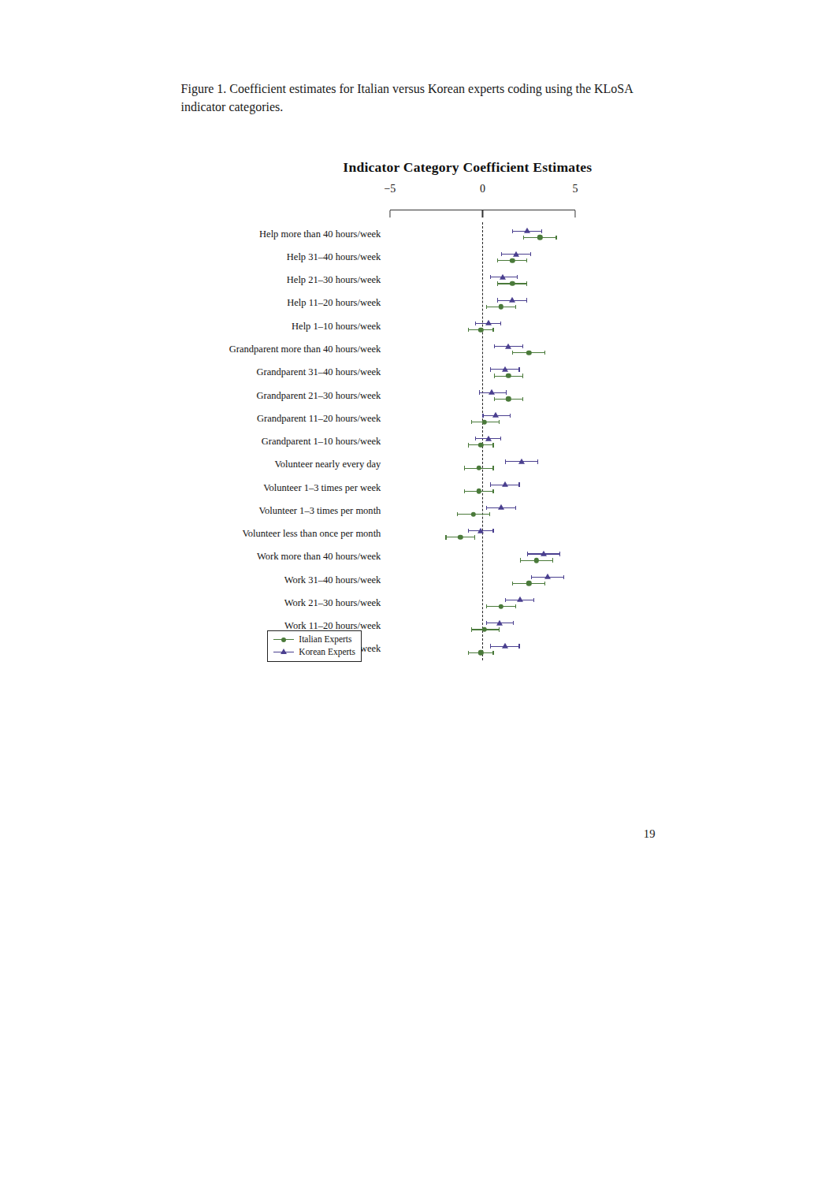Figure 1. Coefficient estimates for Italian versus Korean experts coding using the KLoSA indicator categories.
Indicator Category Coefficient Estimates
−5 0 5
Help more than 40 hours/week
Help 31–40 hours/week
Help 21–30 hours/week
Help 11–20 hours/week
Help 1–10 hours/week
Grandparent more than 40 hours/week
Grandparent 31–40 hours/week
Grandparent 21–30 hours/week
Grandparent 11–20 hours/week
Grandparent 1–10 hours/week
Volunteer nearly every day
Volunteer 1–3 times per week
Volunteer 1–3 times per month
Volunteer less than once per month
Work more than 40 hours/week
Work 31–40 hours/week
Work 21–30 hours/week
Work 11–20 hours/week
Work 1–10 hours/week
Italian Experts
Korean Experts
19